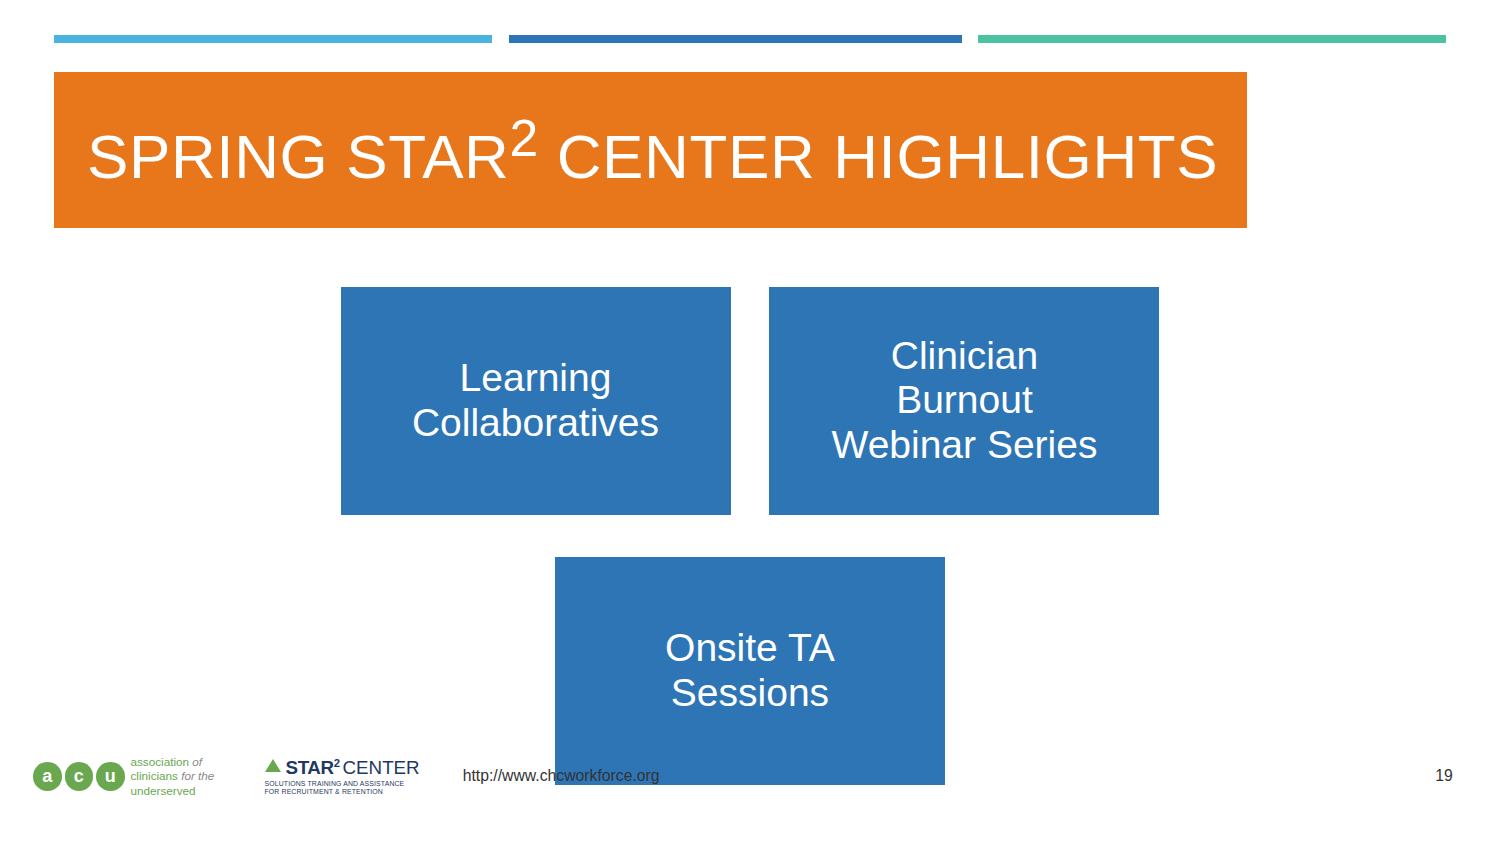Spring STAR2 Center Highlights
Learning
Collaboratives
Clinician
Burnout
Webinar Series
Onsite TA
Sessions
acu
association of
clinicians for the
underserved
STAR2 CENTER
SOLUTIONS TRAINING AND ASSISTANCE
FOR RECRUITMENT & RETENTION
http://www.chcworkforce.org
19